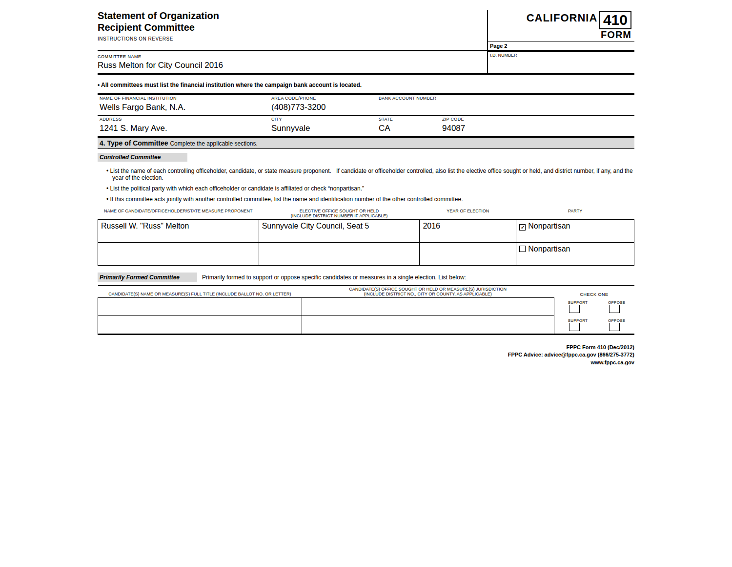Statement of Organization
Recipient Committee
INSTRUCTIONS ON REVERSE
CALIFORNIA 410
FORM
Page 2
COMMITTEE NAME
Russ Melton for City Council 2016
I.D. NUMBER
• All committees must list the financial institution where the campaign bank account is located.
| NAME OF FINANCIAL INSTITUTION Wells Fargo Bank, N.A. | AREA CODE/PHONE (408)773-3200 | BANK ACCOUNT NUMBER |
| ADDRESS 1241 S. Mary Ave. | CITY Sunnyvale | / STATE CA / ZIP CODE 94087 / |
4. Type of Committee Complete the applicable sections.
Controlled Committee
• List the name of each controlling officeholder, candidate, or state measure proponent. If candidate or officeholder controlled, also list the elective office sought or held, and district number, if any, and the year of the election.
• List the political party with which each officeholder or candidate is affiliated or check “nonpartisan.”
• If this committee acts jointly with another controlled committee, list the name and identification number of the other controlled committee.
| NAME OF CANDIDATE/OFFICEHOLDER/STATE MEASURE PROPONENT | ELECTIVE OFFICE SOUGHT OR HELD (INCLUDE DISTRICT NUMBER IF APPLICABLE) | YEAR OF ELECTION | PARTY |
| --- | --- | --- | --- |
| Russell W. "Russ" Melton | Sunnyvale City Council, Seat 5 | 2016 | Nonpartisan |
| | | | Nonpartisan |
Primarily Formed Committee
Primarily formed to support or oppose specific candidates or measures in a single election. List below:
| CANDIDATE(S) NAME OR MEASURE(S) FULL TITLE (INCLUDE BALLOT NO. OR LETTER) | CANDIDATE(S) OFFICE SOUGHT OR HELD OR MEASURE(S) JURISDICTION (INCLUDE DISTRICT NO., CITY OR COUNTY, AS APPLICABLE) | CHECK ONE |
| --- | --- | --- |
| | | SUPPORT OPPOSE |
| | | SUPPORT OPPOSE |
FPPC Form 410 (Dec/2012)
FPPC Advice: advice@fppc.ca.gov (866/275-3772)
www.fppc.ca.gov